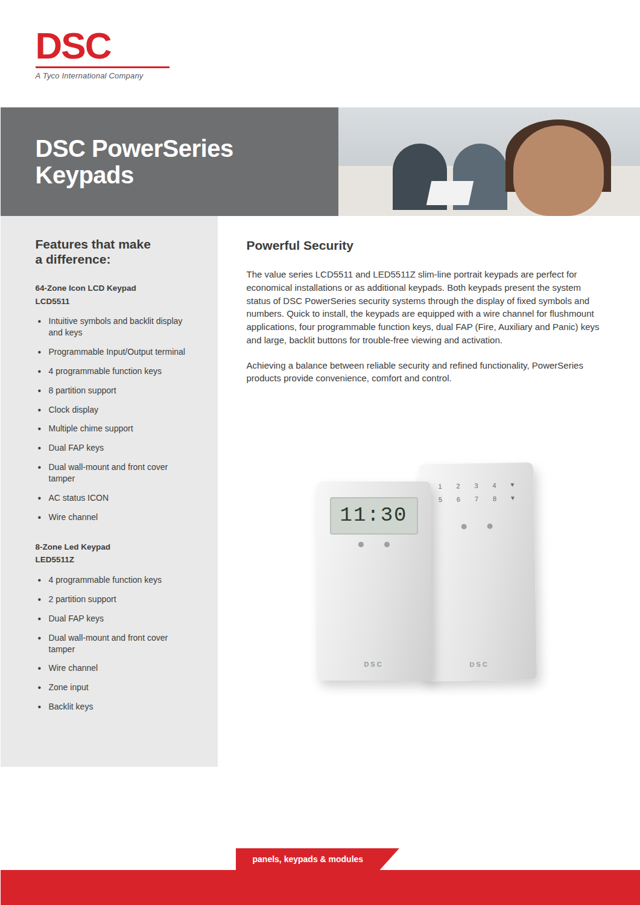DSC
A Tyco International Company
DSC PowerSeries
Keypads
Features that make
a difference:
64-Zone Icon LCD Keypad
LCD5511
Intuitive symbols and backlit display and keys
Programmable Input/Output terminal
4 programmable function keys
8 partition support
Clock display
Multiple chime support
Dual FAP keys
Dual wall-mount and front cover tamper
AC status ICON
Wire channel
8-Zone Led Keypad
LED5511Z
4 programmable function keys
2 partition support
Dual FAP keys
Dual wall-mount and front cover tamper
Wire channel
Zone input
Backlit keys
Powerful Security
The value series LCD5511 and LED5511Z slim-line portrait keypads are perfect for economical installations or as additional keypads. Both keypads present the system status of DSC PowerSeries security systems through the display of fixed symbols and numbers. Quick to install, the keypads are equipped with a wire channel for flushmount applications, four programmable function keys, dual FAP (Fire, Auxiliary and Panic) keys and large, backlit buttons for trouble-free viewing and activation.
Achieving a balance between reliable security and refined functionality, PowerSeries products provide convenience, comfort and control.
11:30
DSC
1234▼
5678▼
DSC
panels, keypads & modules
Contact your DSC distributor
www.dsc.com | 1-905-760-3000